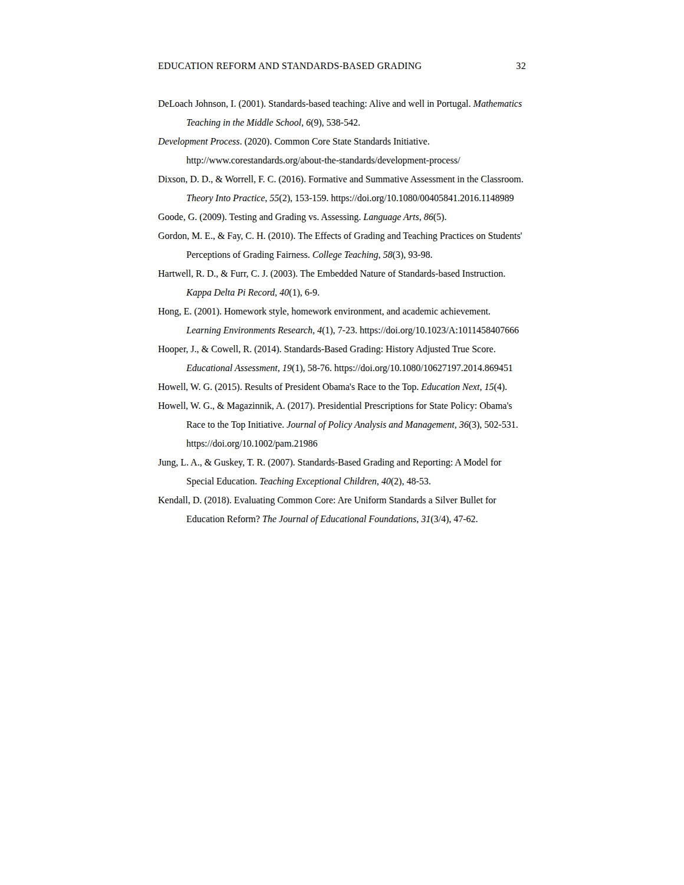Education Reform and Standards-Based Grading 32
References
DeLoach Johnson, I. (2001). Standards-based teaching: Alive and well in Portugal. Mathematics Teaching in the Middle School, 6(9), 538-542.
Development Process. (2020). Common Core State Standards Initiative. http://www.corestandards.org/about-the-standards/development-process/
Dixson, D. D., & Worrell, F. C. (2016). Formative and Summative Assessment in the Classroom. Theory Into Practice, 55(2), 153-159. https://doi.org/10.1080/00405841.2016.1148989
Goode, G. (2009). Testing and Grading vs. Assessing. Language Arts, 86(5).
Gordon, M. E., & Fay, C. H. (2010). The Effects of Grading and Teaching Practices on Students' Perceptions of Grading Fairness. College Teaching, 58(3), 93-98.
Hartwell, R. D., & Furr, C. J. (2003). The Embedded Nature of Standards-based Instruction. Kappa Delta Pi Record, 40(1), 6-9.
Hong, E. (2001). Homework style, homework environment, and academic achievement. Learning Environments Research, 4(1), 7-23. https://doi.org/10.1023/A:1011458407666
Hooper, J., & Cowell, R. (2014). Standards-Based Grading: History Adjusted True Score. Educational Assessment, 19(1), 58-76. https://doi.org/10.1080/10627197.2014.869451
Howell, W. G. (2015). Results of President Obama's Race to the Top. Education Next, 15(4).
Howell, W. G., & Magazinnik, A. (2017). Presidential Prescriptions for State Policy: Obama's Race to the Top Initiative. Journal of Policy Analysis and Management, 36(3), 502-531. https://doi.org/10.1002/pam.21986
Jung, L. A., & Guskey, T. R. (2007). Standards-Based Grading and Reporting: A Model for Special Education. Teaching Exceptional Children, 40(2), 48-53.
Kendall, D. (2018). Evaluating Common Core: Are Uniform Standards a Silver Bullet for Education Reform? The Journal of Educational Foundations, 31(3/4), 47-62.